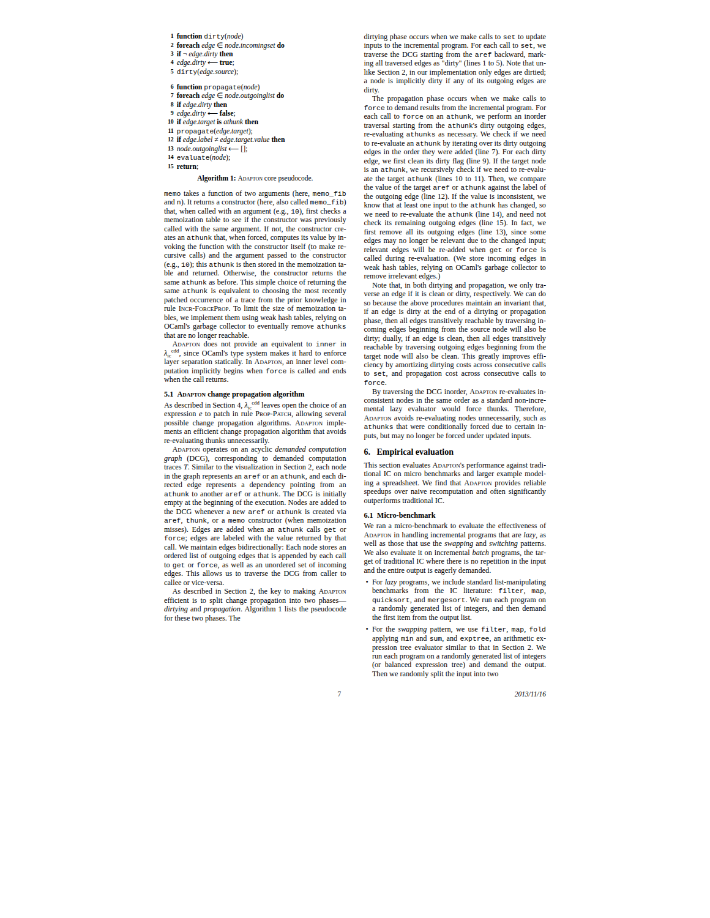| 1 | function dirty ( node ) |
| 2 | foreach edge ∈ node.incomingset do |
| 3 | if ¬ edge.dirty then |
| 4 | edge.dirty ⟵ true ; |
| 5 | dirty ( edge.source ); |
| 6 | function propagate ( node ) |
| 7 | foreach edge ∈ node.outgoinglist do |
| 8 | if edge.dirty then |
| 9 | edge.dirty ⟵ false ; |
| 10 | if edge.target is athunk then |
| 11 | propagate ( edge.target ); |
| 12 | if edge.label ≠ edge.target.value then |
| 13 | node.outgoinglist ⟵ []; |
| 14 | evaluate ( node ); |
| 15 | return ; |
Algorithm 1: Adapton core pseudocode.
memo takes a function of two arguments (here, memo_fib and n). It returns a constructor (here, also called memo_fib) that, when called with an argument (e.g., 10), first checks a memoization table to see if the constructor was previously called with the same argument. If not, the constructor creates an athunk that, when forced, computes its value by invoking the function with the constructor itself (to make recursive calls) and the argument passed to the constructor (e.g., 10); this athunk is then stored in the memoization table and returned. Otherwise, the constructor returns the same athunk as before. This simple choice of returning the same athunk is equivalent to choosing the most recently patched occurrence of a trace from the prior knowledge in rule Incr-ForceProp. To limit the size of memoization tables, we implement them using weak hash tables, relying on OCaml's garbage collector to eventually remove athunks that are no longer reachable.
Adapton does not provide an equivalent to inner in λiccdd, since OCaml's type system makes it hard to enforce layer separation statically. In Adapton, an inner level computation implicitly begins when force is called and ends when the call returns.
5.1 Adapton change propagation algorithm
As described in Section 4, λiccdd leaves open the choice of an expression e to patch in rule Prop-Patch, allowing several possible change propagation algorithms. Adapton implements an efficient change propagation algorithm that avoids re-evaluating thunks unnecessarily.
Adapton operates on an acyclic demanded computation graph (DCG), corresponding to demanded computation traces T. Similar to the visualization in Section 2, each node in the graph represents an aref or an athunk, and each directed edge represents a dependency pointing from an athunk to another aref or athunk. The DCG is initially empty at the beginning of the execution. Nodes are added to the DCG whenever a new aref or athunk is created via aref, thunk, or a memo constructor (when memoization misses). Edges are added when an athunk calls get or force; edges are labeled with the value returned by that call. We maintain edges bidirectionally: Each node stores an ordered list of outgoing edges that is appended by each call to get or force, as well as an unordered set of incoming edges. This allows us to traverse the DCG from caller to callee or vice-versa.
As described in Section 2, the key to making Adapton efficient is to split change propagation into two phases—dirtying and propagation. Algorithm 1 lists the pseudocode for these two phases. The
dirtying phase occurs when we make calls to set to update inputs to the incremental program. For each call to set, we traverse the DCG starting from the aref backward, marking all traversed edges as "dirty" (lines 1 to 5). Note that unlike Section 2, in our implementation only edges are dirtied; a node is implicitly dirty if any of its outgoing edges are dirty.
The propagation phase occurs when we make calls to force to demand results from the incremental program. For each call to force on an athunk, we perform an inorder traversal starting from the athunk's dirty outgoing edges, re-evaluating athunks as necessary. We check if we need to re-evaluate an athunk by iterating over its dirty outgoing edges in the order they were added (line 7). For each dirty edge, we first clean its dirty flag (line 9). If the target node is an athunk, we recursively check if we need to re-evaluate the target athunk (lines 10 to 11). Then, we compare the value of the target aref or athunk against the label of the outgoing edge (line 12). If the value is inconsistent, we know that at least one input to the athunk has changed, so we need to re-evaluate the athunk (line 14), and need not check its remaining outgoing edges (line 15). In fact, we first remove all its outgoing edges (line 13), since some edges may no longer be relevant due to the changed input; relevant edges will be re-added when get or force is called during re-evaluation. (We store incoming edges in weak hash tables, relying on OCaml's garbage collector to remove irrelevant edges.)
Note that, in both dirtying and propagation, we only traverse an edge if it is clean or dirty, respectively. We can do so because the above procedures maintain an invariant that, if an edge is dirty at the end of a dirtying or propagation phase, then all edges transitively reachable by traversing incoming edges beginning from the source node will also be dirty; dually, if an edge is clean, then all edges transitively reachable by traversing outgoing edges beginning from the target node will also be clean. This greatly improves efficiency by amortizing dirtying costs across consecutive calls to set, and propagation cost across consecutive calls to force.
By traversing the DCG inorder, Adapton re-evaluates inconsistent nodes in the same order as a standard non-incremental lazy evaluator would force thunks. Therefore, Adapton avoids re-evaluating nodes unnecessarily, such as athunks that were conditionally forced due to certain inputs, but may no longer be forced under updated inputs.
6. Empirical evaluation
This section evaluates Adapton's performance against traditional IC on micro benchmarks and larger example modeling a spreadsheet. We find that Adapton provides reliable speedups over naive recomputation and often significantly outperforms traditional IC.
6.1 Micro-benchmark
We ran a micro-benchmark to evaluate the effectiveness of Adapton in handling incremental programs that are lazy, as well as those that use the swapping and switching patterns. We also evaluate it on incremental batch programs, the target of traditional IC where there is no repetition in the input and the entire output is eagerly demanded.
For lazy programs, we include standard list-manipulating benchmarks from the IC literature: filter, map, quicksort, and mergesort. We run each program on a randomly generated list of integers, and then demand the first item from the output list.
For the swapping pattern, we use filter, map, fold applying min and sum, and exptree, an arithmetic expression tree evaluator similar to that in Section 2. We run each program on a randomly generated list of integers (or balanced expression tree) and demand the output. Then we randomly split the input into two
7
2013/11/16